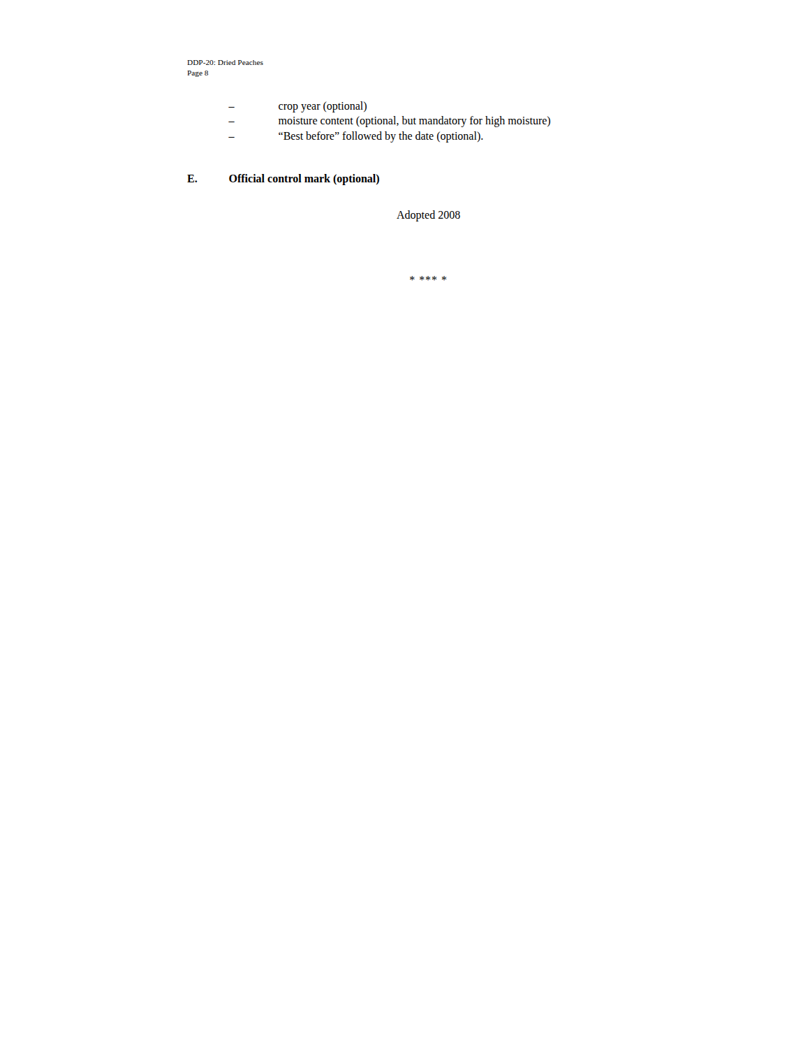DDP-20: Dried Peaches
Page 8
–crop year (optional)
–moisture content (optional, but mandatory for high moisture)
–“Best before” followed by the date (optional).
E. Official control mark (optional)
Adopted 2008
* *** *